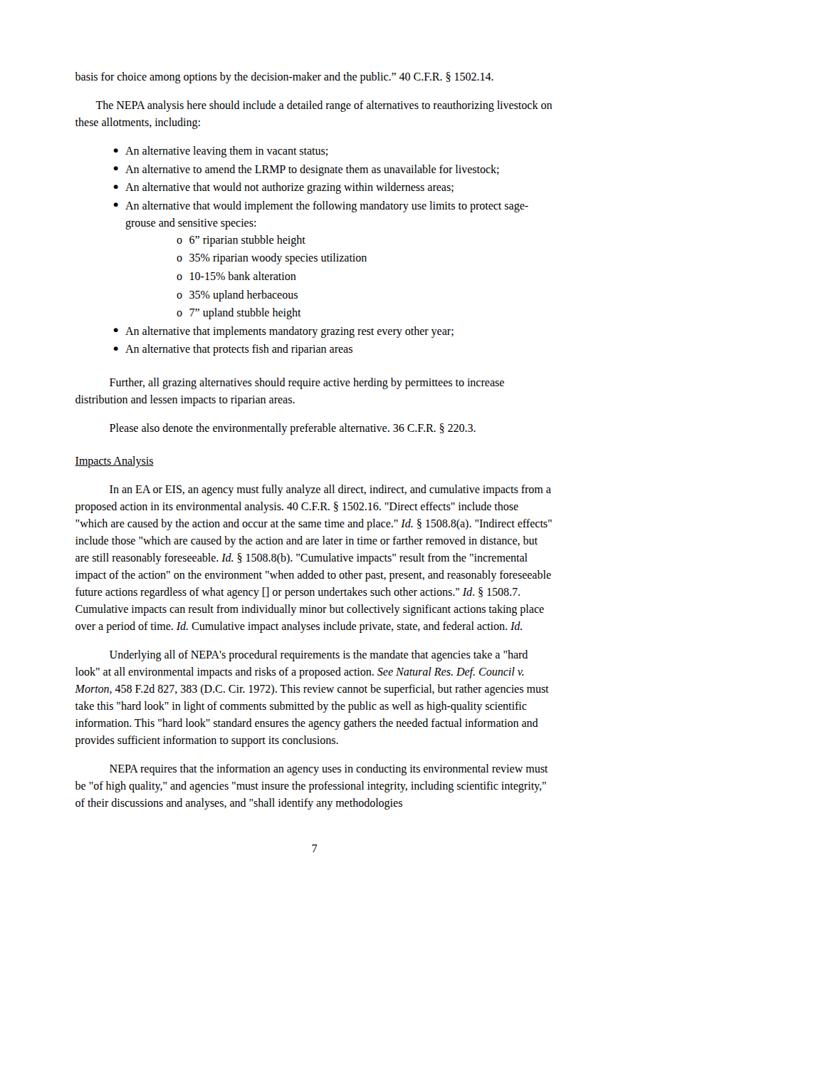basis for choice among options by the decision-maker and the public.” 40 C.F.R. § 1502.14.
The NEPA analysis here should include a detailed range of alternatives to reauthorizing livestock on these allotments, including:
An alternative leaving them in vacant status;
An alternative to amend the LRMP to designate them as unavailable for livestock;
An alternative that would not authorize grazing within wilderness areas;
An alternative that would implement the following mandatory use limits to protect sage-grouse and sensitive species:
6” riparian stubble height
35% riparian woody species utilization
10-15% bank alteration
35% upland herbaceous
7” upland stubble height
An alternative that implements mandatory grazing rest every other year;
An alternative that protects fish and riparian areas
Further, all grazing alternatives should require active herding by permittees to increase distribution and lessen impacts to riparian areas.
Please also denote the environmentally preferable alternative. 36 C.F.R. § 220.3.
Impacts Analysis
In an EA or EIS, an agency must fully analyze all direct, indirect, and cumulative impacts from a proposed action in its environmental analysis. 40 C.F.R. § 1502.16. "Direct effects" include those "which are caused by the action and occur at the same time and place." Id. § 1508.8(a). "Indirect effects" include those "which are caused by the action and are later in time or farther removed in distance, but are still reasonably foreseeable. Id. § 1508.8(b). "Cumulative impacts" result from the "incremental impact of the action" on the environment "when added to other past, present, and reasonably foreseeable future actions regardless of what agency [] or person undertakes such other actions." Id. § 1508.7. Cumulative impacts can result from individually minor but collectively significant actions taking place over a period of time. Id. Cumulative impact analyses include private, state, and federal action. Id.
Underlying all of NEPA's procedural requirements is the mandate that agencies take a "hard look" at all environmental impacts and risks of a proposed action. See Natural Res. Def. Council v. Morton, 458 F.2d 827, 383 (D.C. Cir. 1972). This review cannot be superficial, but rather agencies must take this "hard look" in light of comments submitted by the public as well as high-quality scientific information. This "hard look" standard ensures the agency gathers the needed factual information and provides sufficient information to support its conclusions.
NEPA requires that the information an agency uses in conducting its environmental review must be "of high quality," and agencies "must insure the professional integrity, including scientific integrity," of their discussions and analyses, and "shall identify any methodologies
7